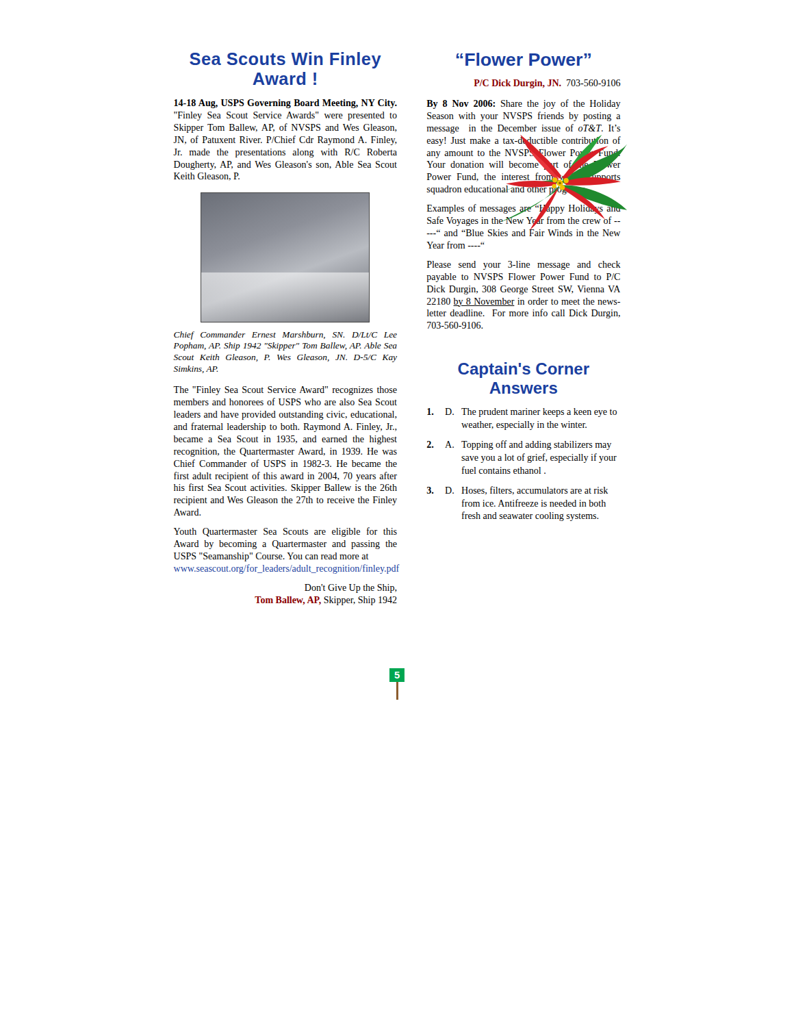Sea Scouts Win Finley Award !
14-18 Aug, USPS Governing Board Meeting, NY City. "Finley Sea Scout Service Awards" were presented to Skipper Tom Ballew, AP, of NVSPS and Wes Gleason, JN, of Patuxent River. P/Chief Cdr Raymond A. Finley, Jr. made the presentations along with R/C Roberta Dougherty, AP, and Wes Gleason's son, Able Sea Scout Keith Gleason, P.
Chief Commander Ernest Marshburn, SN. D/Lt/C Lee Popham, AP. Ship 1942 "Skipper" Tom Ballew, AP. Able Sea Scout Keith Gleason, P. Wes Gleason, JN. D-5/C Kay Simkins, AP.
The "Finley Sea Scout Service Award" recognizes those members and honorees of USPS who are also Sea Scout leaders and have provided outstanding civic, educational, and fraternal leadership to both. Raymond A. Finley, Jr., became a Sea Scout in 1935, and earned the highest recognition, the Quartermaster Award, in 1939. He was Chief Commander of USPS in 1982-3. He became the first adult recipient of this award in 2004, 70 years after his first Sea Scout activities. Skipper Ballew is the 26th recipient and Wes Gleason the 27th to receive the Finley Award.
Youth Quartermaster Sea Scouts are eligible for this Award by becoming a Quartermaster and passing the USPS "Seamanship" Course. You can read more at
www.seascout.org/for_leaders/adult_recognition/finley.pdf
Don't Give Up the Ship,
Tom Ballew, AP, Skipper, Ship 1942
“Flower Power”
P/C Dick Durgin, JN. 703-560-9106
By 8 Nov 2006: Share the joy of the Holiday Season with your NVSPS friends by posting a message in the December issue of oT&T. It’s easy! Just make a tax-deductible contribution of any amount to the NVSPS Flower Power Fund. Your donation will become part of the Flower Power Fund, the interest from which supports squadron educational and other programs.
Examples of messages are “Happy Holidays and Safe Voyages in the New Year from the crew of -----“ and “Blue Skies and Fair Winds in the New Year from ----“
Please send your 3-line message and check payable to NVSPS Flower Power Fund to P/C Dick Durgin, 308 George Street SW, Vienna VA 22180 by 8 November in order to meet the newsletter deadline. For more info call Dick Durgin, 703-560-9106.
Captain's Corner Answers
1.
D.
The prudent mariner keeps a keen eye to weather, especially in the winter.
2.
A.
Topping off and adding stabilizers may save you a lot of grief, especially if your fuel contains ethanol .
3.
D.
Hoses, filters, accumulators are at risk from ice. Antifreeze is needed in both fresh and seawater cooling systems.
5